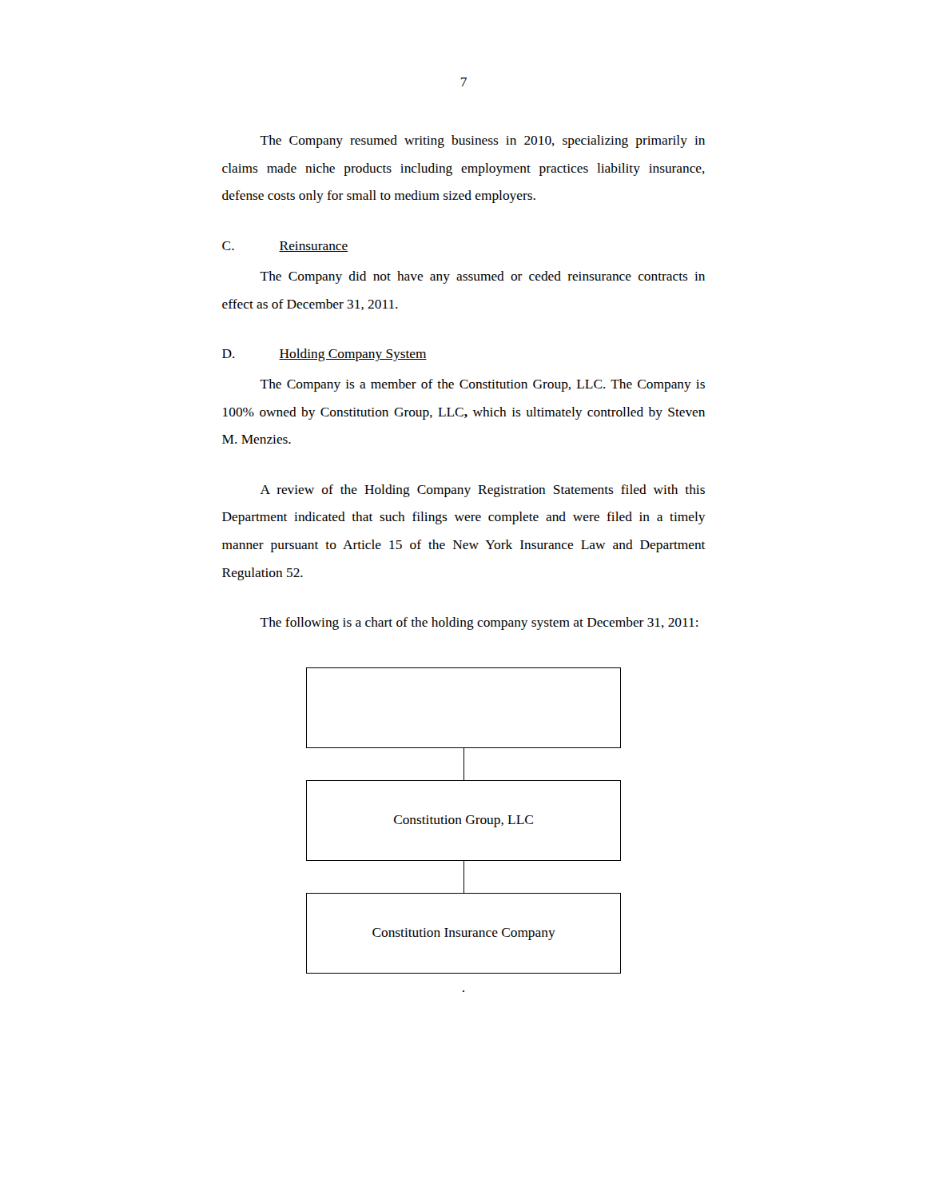7
The Company resumed writing business in 2010, specializing primarily in claims made niche products including employment practices liability insurance, defense costs only for small to medium sized employers.
C. Reinsurance
The Company did not have any assumed or ceded reinsurance contracts in effect as of December 31, 2011.
D. Holding Company System
The Company is a member of the Constitution Group, LLC. The Company is 100% owned by Constitution Group, LLC, which is ultimately controlled by Steven M. Menzies.
A review of the Holding Company Registration Statements filed with this Department indicated that such filings were complete and were filed in a timely manner pursuant to Article 15 of the New York Insurance Law and Department Regulation 52.
The following is a chart of the holding company system at December 31, 2011:
Constitution Group, LLC
Constitution Insurance Company
.